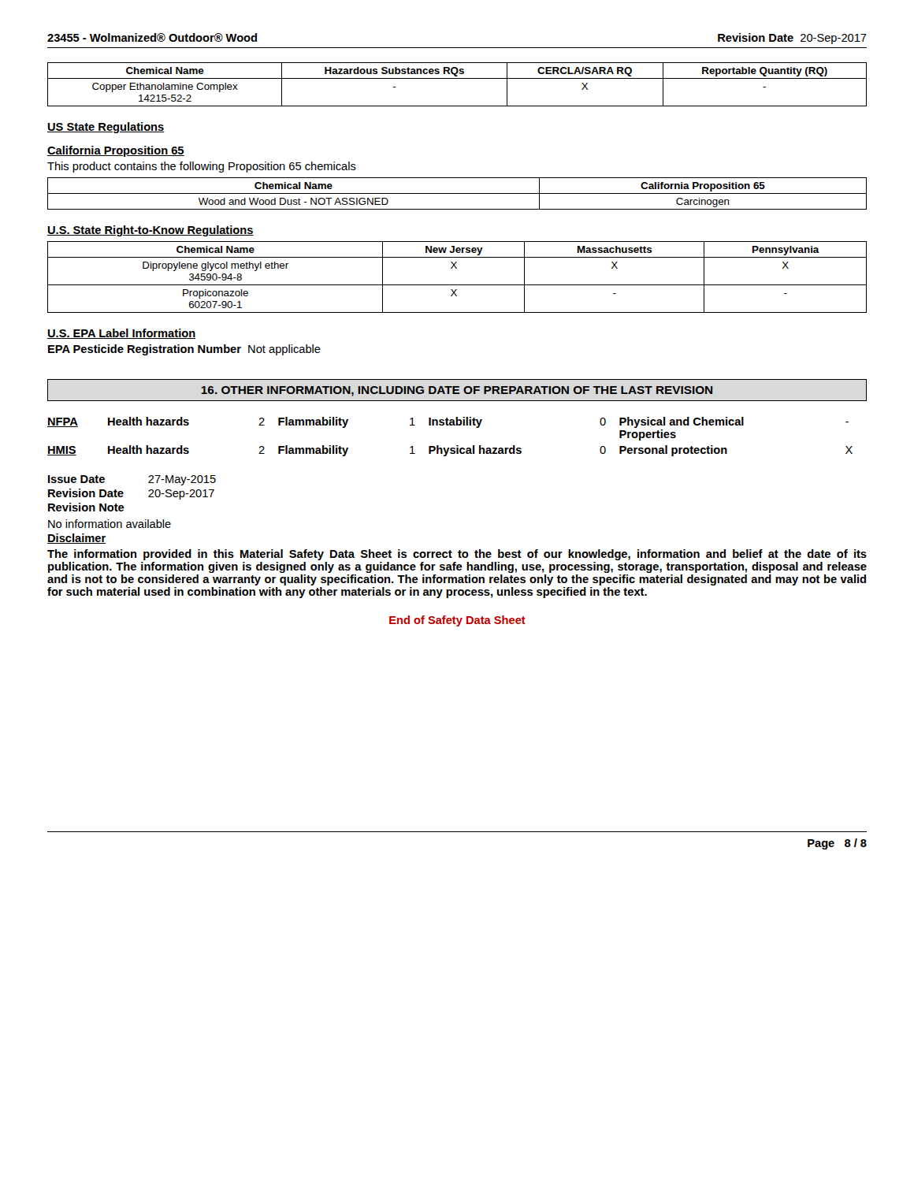23455 - Wolmanized® Outdoor® Wood
Revision Date 20-Sep-2017
| Chemical Name | Hazardous Substances RQs | CERCLA/SARA RQ | Reportable Quantity (RQ) |
| --- | --- | --- | --- |
| Copper Ethanolamine Complex 14215-52-2 | - | X | - |
US State Regulations
California Proposition 65
This product contains the following Proposition 65 chemicals
| Chemical Name | California Proposition 65 |
| --- | --- |
| Wood and Wood Dust - NOT ASSIGNED | Carcinogen |
U.S. State Right-to-Know Regulations
| Chemical Name | New Jersey | Massachusetts | Pennsylvania |
| --- | --- | --- | --- |
| Dipropylene glycol methyl ether 34590-94-8 | X | X | X |
| Propiconazole 60207-90-1 | X | - | - |
U.S. EPA Label Information
EPA Pesticide Registration Number Not applicable
16. OTHER INFORMATION, INCLUDING DATE OF PREPARATION OF THE LAST REVISION
| NFPA | Health hazards | 2 | Flammability | 1 | Instability | 0 | Physical and Chemical Properties | - |
| HMIS | Health hazards | 2 | Flammability | 1 | Physical hazards | 0 | Personal protection | X |
| Issue Date | 27-May-2015 |
| Revision Date | 20-Sep-2017 |
| Revision Note | |
No information available
Disclaimer
The information provided in this Material Safety Data Sheet is correct to the best of our knowledge, information and belief at the date of its publication. The information given is designed only as a guidance for safe handling, use, processing, storage, transportation, disposal and release and is not to be considered a warranty or quality specification. The information relates only to the specific material designated and may not be valid for such material used in combination with any other materials or in any process, unless specified in the text.
End of Safety Data Sheet
Page 8 / 8